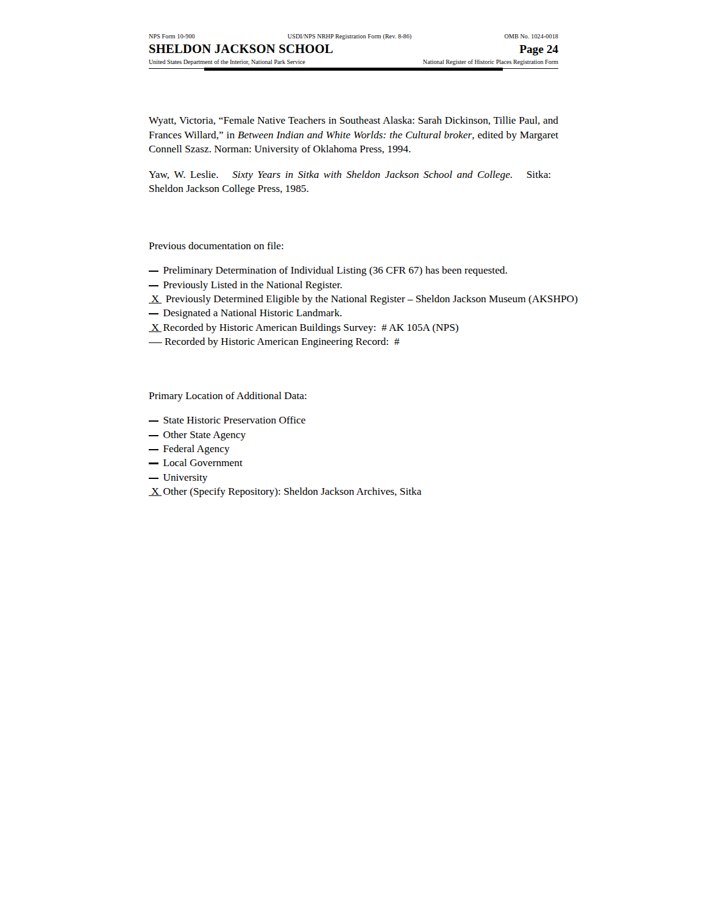NPS Form 10-900
USDI/NPS NRHP Registration Form (Rev. 8-86)
OMB No. 1024-0018
SHELDON JACKSON SCHOOL
Page 24
United States Department of the Interior, National Park Service
National Register of Historic Places Registration Form
Wyatt, Victoria, “Female Native Teachers in Southeast Alaska: Sarah Dickinson, Tillie Paul, and Frances Willard,” in Between Indian and White Worlds: the Cultural broker, edited by Margaret Connell Szasz. Norman: University of Oklahoma Press, 1994.
Yaw, W. Leslie. Sixty Years in Sitka with Sheldon Jackson School and College. Sitka: Sheldon Jackson College Press, 1985.
Previous documentation on file:
Preliminary Determination of Individual Listing (36 CFR 67) has been requested.
Previously Listed in the National Register.
X Previously Determined Eligible by the National Register – Sheldon Jackson Museum (AKSHPO)
Designated a National Historic Landmark.
X Recorded by Historic American Buildings Survey: # AK 105A (NPS)
Recorded by Historic American Engineering Record: #
Primary Location of Additional Data:
State Historic Preservation Office
Other State Agency
Federal Agency
Local Government
University
X Other (Specify Repository): Sheldon Jackson Archives, Sitka